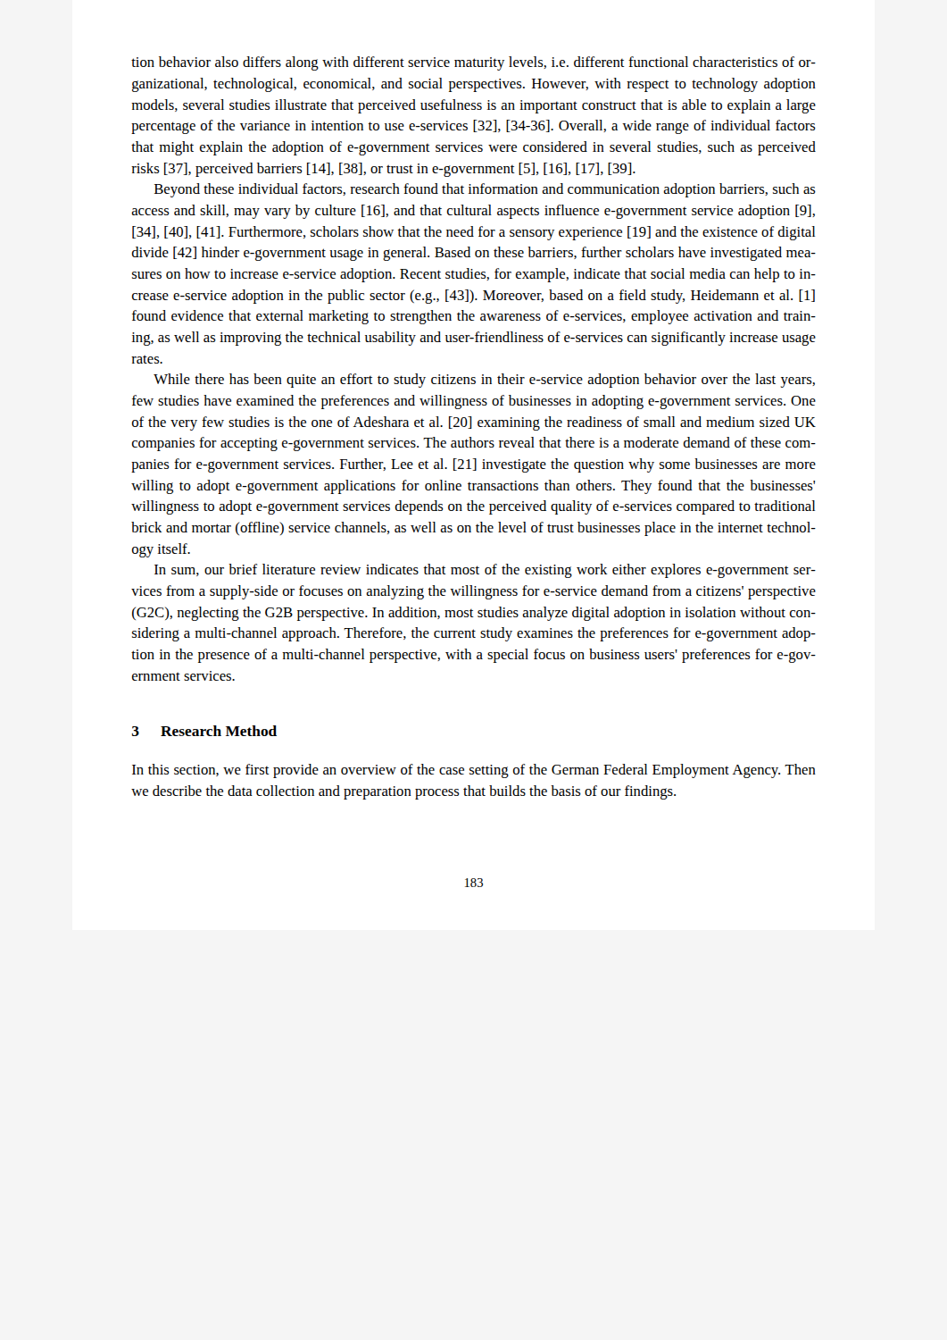tion behavior also differs along with different service maturity levels, i.e. different functional characteristics of organizational, technological, economical, and social perspectives. However, with respect to technology adoption models, several studies illustrate that perceived usefulness is an important construct that is able to explain a large percentage of the variance in intention to use e-services [32], [34-36]. Overall, a wide range of individual factors that might explain the adoption of e-government services were considered in several studies, such as perceived risks [37], perceived barriers [14], [38], or trust in e-government [5], [16], [17], [39].
Beyond these individual factors, research found that information and communication adoption barriers, such as access and skill, may vary by culture [16], and that cultural aspects influence e-government service adoption [9], [34], [40], [41]. Furthermore, scholars show that the need for a sensory experience [19] and the existence of digital divide [42] hinder e-government usage in general. Based on these barriers, further scholars have investigated measures on how to increase e-service adoption. Recent studies, for example, indicate that social media can help to increase e-service adoption in the public sector (e.g., [43]). Moreover, based on a field study, Heidemann et al. [1] found evidence that external marketing to strengthen the awareness of e-services, employee activation and training, as well as improving the technical usability and user-friendliness of e-services can significantly increase usage rates.
While there has been quite an effort to study citizens in their e-service adoption behavior over the last years, few studies have examined the preferences and willingness of businesses in adopting e-government services. One of the very few studies is the one of Adeshara et al. [20] examining the readiness of small and medium sized UK companies for accepting e-government services. The authors reveal that there is a moderate demand of these companies for e-government services. Further, Lee et al. [21] investigate the question why some businesses are more willing to adopt e-government applications for online transactions than others. They found that the businesses' willingness to adopt e-government services depends on the perceived quality of e-services compared to traditional brick and mortar (offline) service channels, as well as on the level of trust businesses place in the internet technology itself.
In sum, our brief literature review indicates that most of the existing work either explores e-government services from a supply-side or focuses on analyzing the willingness for e-service demand from a citizens' perspective (G2C), neglecting the G2B perspective. In addition, most studies analyze digital adoption in isolation without considering a multi-channel approach. Therefore, the current study examines the preferences for e-government adoption in the presence of a multi-channel perspective, with a special focus on business users' preferences for e-government services.
3 Research Method
In this section, we first provide an overview of the case setting of the German Federal Employment Agency. Then we describe the data collection and preparation process that builds the basis of our findings.
183